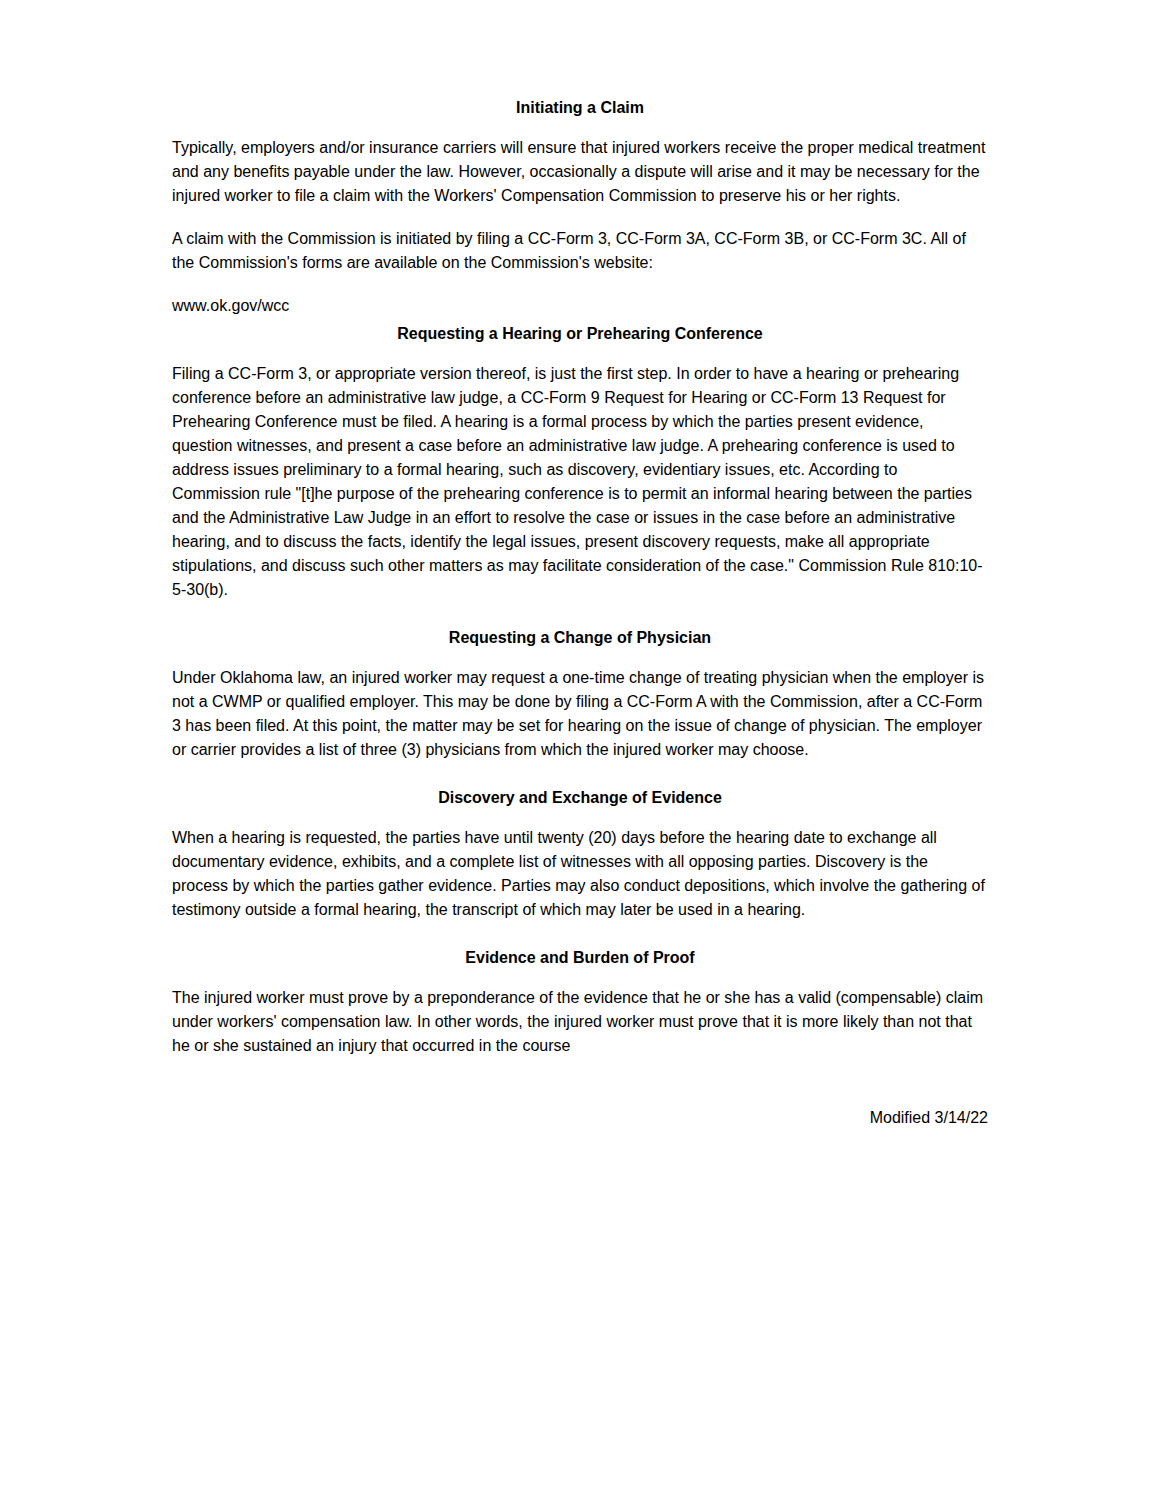Initiating a Claim
Typically, employers and/or insurance carriers will ensure that injured workers receive the proper medical treatment and any benefits payable under the law. However, occasionally a dispute will arise and it may be necessary for the injured worker to file a claim with the Workers' Compensation Commission to preserve his or her rights.
A claim with the Commission is initiated by filing a CC-Form 3, CC-Form 3A, CC-Form 3B, or CC-Form 3C. All of the Commission's forms are available on the Commission's website:
www.ok.gov/wcc
Requesting a Hearing or Prehearing Conference
Filing a CC-Form 3, or appropriate version thereof, is just the first step. In order to have a hearing or prehearing conference before an administrative law judge, a CC-Form 9 Request for Hearing or CC-Form 13 Request for Prehearing Conference must be filed. A hearing is a formal process by which the parties present evidence, question witnesses, and present a case before an administrative law judge. A prehearing conference is used to address issues preliminary to a formal hearing, such as discovery, evidentiary issues, etc. According to Commission rule "[t]he purpose of the prehearing conference is to permit an informal hearing between the parties and the Administrative Law Judge in an effort to resolve the case or issues in the case before an administrative hearing, and to discuss the facts, identify the legal issues, present discovery requests, make all appropriate stipulations, and discuss such other matters as may facilitate consideration of the case." Commission Rule 810:10-5-30(b).
Requesting a Change of Physician
Under Oklahoma law, an injured worker may request a one-time change of treating physician when the employer is not a CWMP or qualified employer. This may be done by filing a CC-Form A with the Commission, after a CC-Form 3 has been filed. At this point, the matter may be set for hearing on the issue of change of physician. The employer or carrier provides a list of three (3) physicians from which the injured worker may choose.
Discovery and Exchange of Evidence
When a hearing is requested, the parties have until twenty (20) days before the hearing date to exchange all documentary evidence, exhibits, and a complete list of witnesses with all opposing parties. Discovery is the process by which the parties gather evidence. Parties may also conduct depositions, which involve the gathering of testimony outside a formal hearing, the transcript of which may later be used in a hearing.
Evidence and Burden of Proof
The injured worker must prove by a preponderance of the evidence that he or she has a valid (compensable) claim under workers' compensation law. In other words, the injured worker must prove that it is more likely than not that he or she sustained an injury that occurred in the course
Modified 3/14/22